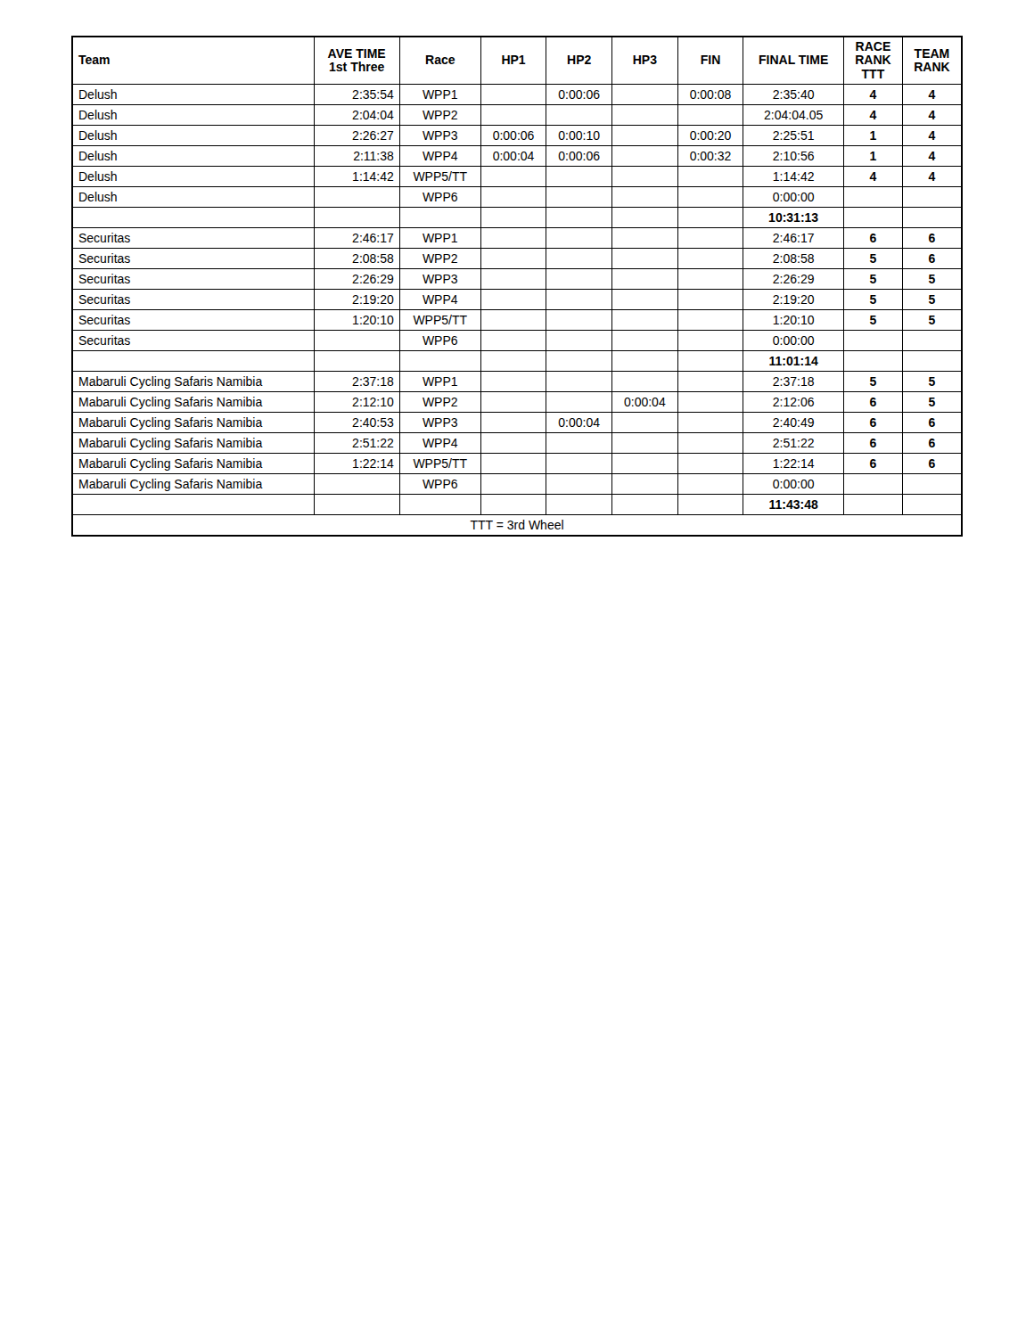| Team | AVE TIME 1st Three | Race | HP1 | HP2 | HP3 | FIN | FINAL TIME | RACE RANK TTT | TEAM RANK |
| --- | --- | --- | --- | --- | --- | --- | --- | --- | --- |
| Delush | 2:35:54 | WPP1 | | 0:00:06 | | 0:00:08 | 2:35:40 | 4 | 4 |
| Delush | 2:04:04 | WPP2 | | | | | 2:04:04.05 | 4 | 4 |
| Delush | 2:26:27 | WPP3 | 0:00:06 | 0:00:10 | | 0:00:20 | 2:25:51 | 1 | 4 |
| Delush | 2:11:38 | WPP4 | 0:00:04 | 0:00:06 | | 0:00:32 | 2:10:56 | 1 | 4 |
| Delush | 1:14:42 | WPP5/TT | | | | | 1:14:42 | 4 | 4 |
| Delush | | WPP6 | | | | | 0:00:00 | | |
| | | | | | | | 10:31:13 | | |
| Securitas | 2:46:17 | WPP1 | | | | | 2:46:17 | 6 | 6 |
| Securitas | 2:08:58 | WPP2 | | | | | 2:08:58 | 5 | 6 |
| Securitas | 2:26:29 | WPP3 | | | | | 2:26:29 | 5 | 5 |
| Securitas | 2:19:20 | WPP4 | | | | | 2:19:20 | 5 | 5 |
| Securitas | 1:20:10 | WPP5/TT | | | | | 1:20:10 | 5 | 5 |
| Securitas | | WPP6 | | | | | 0:00:00 | | |
| | | | | | | | 11:01:14 | | |
| Mabaruli Cycling Safaris Namibia | 2:37:18 | WPP1 | | | | | 2:37:18 | 5 | 5 |
| Mabaruli Cycling Safaris Namibia | 2:12:10 | WPP2 | | | 0:00:04 | | 2:12:06 | 6 | 5 |
| Mabaruli Cycling Safaris Namibia | 2:40:53 | WPP3 | | 0:00:04 | | | 2:40:49 | 6 | 6 |
| Mabaruli Cycling Safaris Namibia | 2:51:22 | WPP4 | | | | | 2:51:22 | 6 | 6 |
| Mabaruli Cycling Safaris Namibia | 1:22:14 | WPP5/TT | | | | | 1:22:14 | 6 | 6 |
| Mabaruli Cycling Safaris Namibia | | WPP6 | | | | | 0:00:00 | | |
| | | | | | | | 11:43:48 | | |
| TTT = 3rd Wheel |